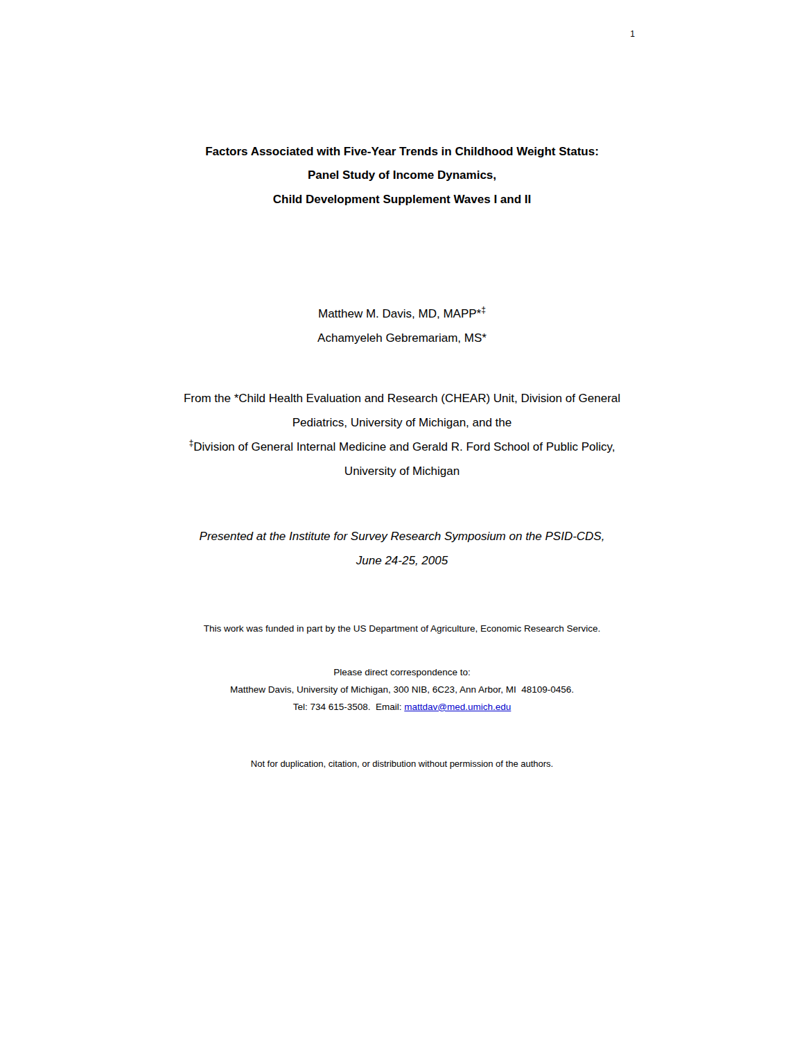1
Factors Associated with Five-Year Trends in Childhood Weight Status:
Panel Study of Income Dynamics,
Child Development Supplement Waves I and II
Matthew M. Davis, MD, MAPP*‡
Achamyeleh Gebremariam, MS*
From the *Child Health Evaluation and Research (CHEAR) Unit, Division of General
Pediatrics, University of Michigan, and the
‡Division of General Internal Medicine and Gerald R. Ford School of Public Policy,
University of Michigan
Presented at the Institute for Survey Research Symposium on the PSID-CDS,
June 24-25, 2005
This work was funded in part by the US Department of Agriculture, Economic Research Service.
Please direct correspondence to:
Matthew Davis, University of Michigan, 300 NIB, 6C23, Ann Arbor, MI 48109-0456.
Tel: 734 615-3508. Email: mattdav@med.umich.edu
Not for duplication, citation, or distribution without permission of the authors.